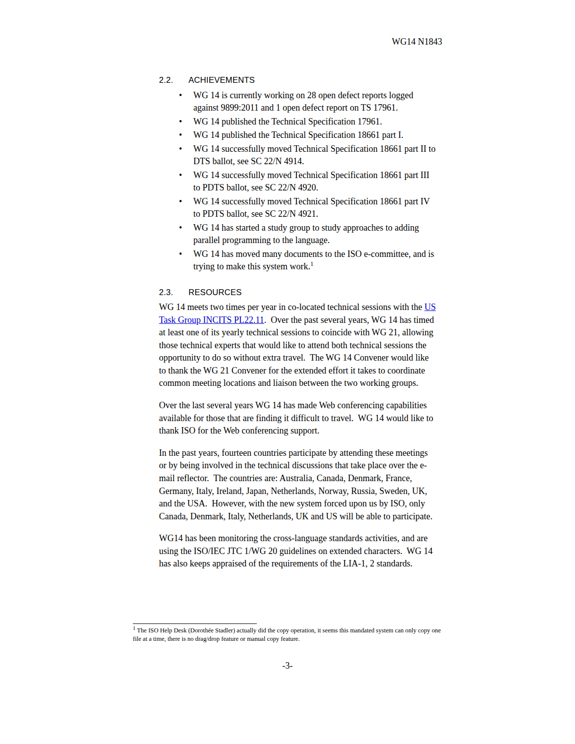WG14 N1843
2.2. ACHIEVEMENTS
WG 14 is currently working on 28 open defect reports logged against 9899:2011 and 1 open defect report on TS 17961.
WG 14 published the Technical Specification 17961.
WG 14 published the Technical Specification 18661 part I.
WG 14 successfully moved Technical Specification 18661 part II to DTS ballot, see SC 22/N 4914.
WG 14 successfully moved Technical Specification 18661 part III to PDTS ballot, see SC 22/N 4920.
WG 14 successfully moved Technical Specification 18661 part IV to PDTS ballot, see SC 22/N 4921.
WG 14 has started a study group to study approaches to adding parallel programming to the language.
WG 14 has moved many documents to the ISO e-committee, and is trying to make this system work.1
2.3. RESOURCES
WG 14 meets two times per year in co-located technical sessions with the US Task Group INCITS PL22.11. Over the past several years, WG 14 has timed at least one of its yearly technical sessions to coincide with WG 21, allowing those technical experts that would like to attend both technical sessions the opportunity to do so without extra travel. The WG 14 Convener would like to thank the WG 21 Convener for the extended effort it takes to coordinate common meeting locations and liaison between the two working groups.
Over the last several years WG 14 has made Web conferencing capabilities available for those that are finding it difficult to travel. WG 14 would like to thank ISO for the Web conferencing support.
In the past years, fourteen countries participate by attending these meetings or by being involved in the technical discussions that take place over the e-mail reflector. The countries are: Australia, Canada, Denmark, France, Germany, Italy, Ireland, Japan, Netherlands, Norway, Russia, Sweden, UK, and the USA. However, with the new system forced upon us by ISO, only Canada, Denmark, Italy, Netherlands, UK and US will be able to participate.
WG14 has been monitoring the cross-language standards activities, and are using the ISO/IEC JTC 1/WG 20 guidelines on extended characters. WG 14 has also keeps appraised of the requirements of the LIA-1, 2 standards.
1 The ISO Help Desk (Dorothée Stadler) actually did the copy operation, it seems this mandated system can only copy one file at a time, there is no drag/drop feature or manual copy feature.
-3-